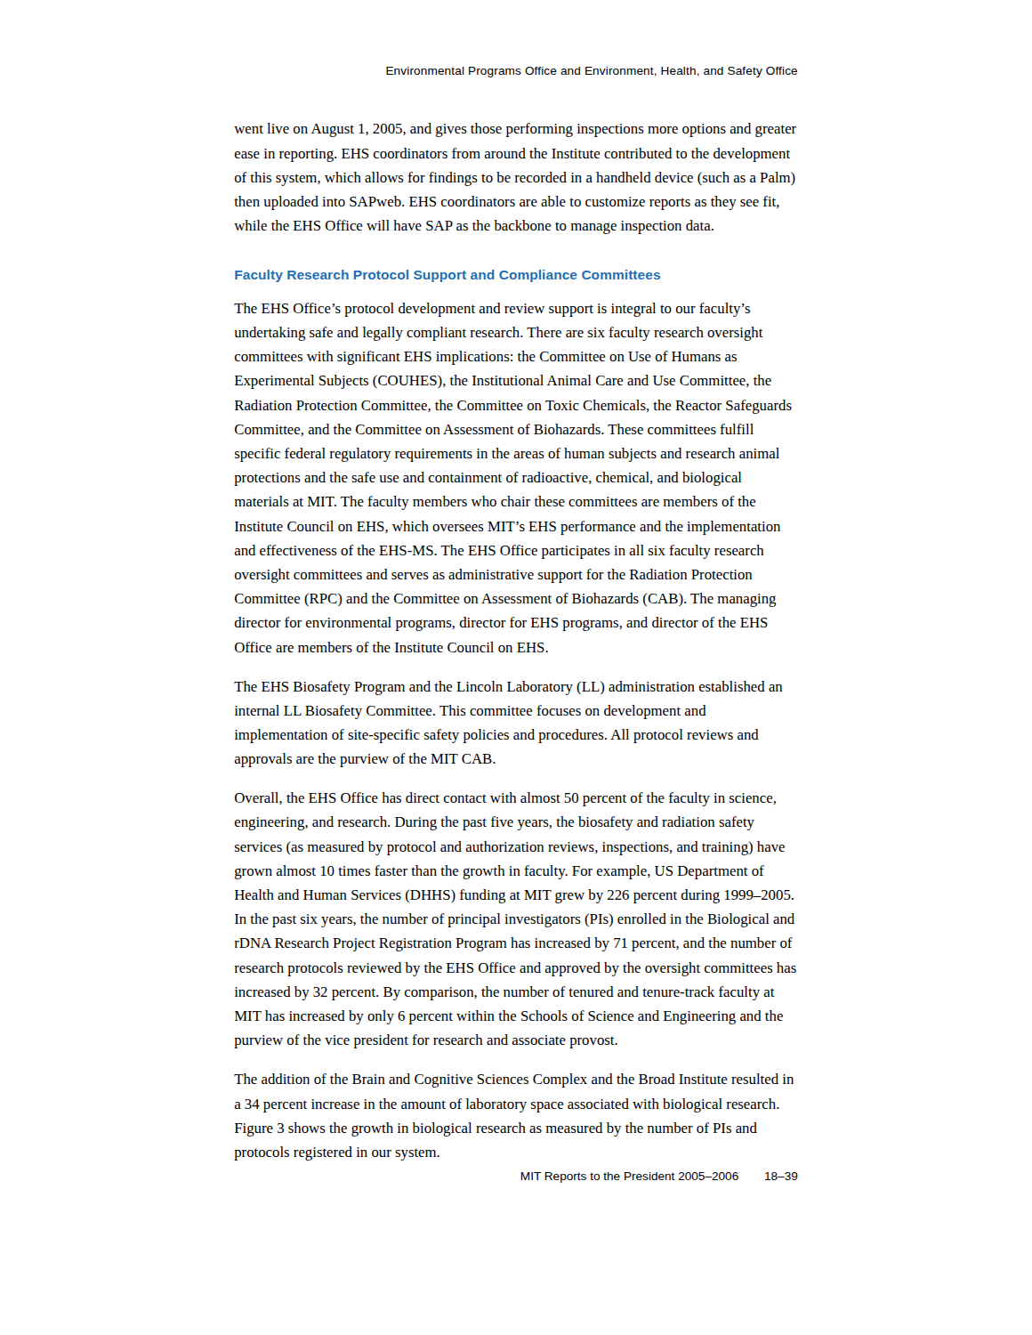Environmental Programs Office and Environment, Health, and Safety Office
went live on August 1, 2005, and gives those performing inspections more options and greater ease in reporting. EHS coordinators from around the Institute contributed to the development of this system, which allows for findings to be recorded in a handheld device (such as a Palm) then uploaded into SAPweb. EHS coordinators are able to customize reports as they see fit, while the EHS Office will have SAP as the backbone to manage inspection data.
Faculty Research Protocol Support and Compliance Committees
The EHS Office’s protocol development and review support is integral to our faculty’s undertaking safe and legally compliant research. There are six faculty research oversight committees with significant EHS implications: the Committee on Use of Humans as Experimental Subjects (COUHES), the Institutional Animal Care and Use Committee, the Radiation Protection Committee, the Committee on Toxic Chemicals, the Reactor Safeguards Committee, and the Committee on Assessment of Biohazards. These committees fulfill specific federal regulatory requirements in the areas of human subjects and research animal protections and the safe use and containment of radioactive, chemical, and biological materials at MIT. The faculty members who chair these committees are members of the Institute Council on EHS, which oversees MIT’s EHS performance and the implementation and effectiveness of the EHS-MS. The EHS Office participates in all six faculty research oversight committees and serves as administrative support for the Radiation Protection Committee (RPC) and the Committee on Assessment of Biohazards (CAB). The managing director for environmental programs, director for EHS programs, and director of the EHS Office are members of the Institute Council on EHS.
The EHS Biosafety Program and the Lincoln Laboratory (LL) administration established an internal LL Biosafety Committee. This committee focuses on development and implementation of site-specific safety policies and procedures. All protocol reviews and approvals are the purview of the MIT CAB.
Overall, the EHS Office has direct contact with almost 50 percent of the faculty in science, engineering, and research. During the past five years, the biosafety and radiation safety services (as measured by protocol and authorization reviews, inspections, and training) have grown almost 10 times faster than the growth in faculty. For example, US Department of Health and Human Services (DHHS) funding at MIT grew by 226 percent during 1999–2005. In the past six years, the number of principal investigators (PIs) enrolled in the Biological and rDNA Research Project Registration Program has increased by 71 percent, and the number of research protocols reviewed by the EHS Office and approved by the oversight committees has increased by 32 percent. By comparison, the number of tenured and tenure-track faculty at MIT has increased by only 6 percent within the Schools of Science and Engineering and the purview of the vice president for research and associate provost.
The addition of the Brain and Cognitive Sciences Complex and the Broad Institute resulted in a 34 percent increase in the amount of laboratory space associated with biological research. Figure 3 shows the growth in biological research as measured by the number of PIs and protocols registered in our system.
MIT Reports to the President 2005–200618–39